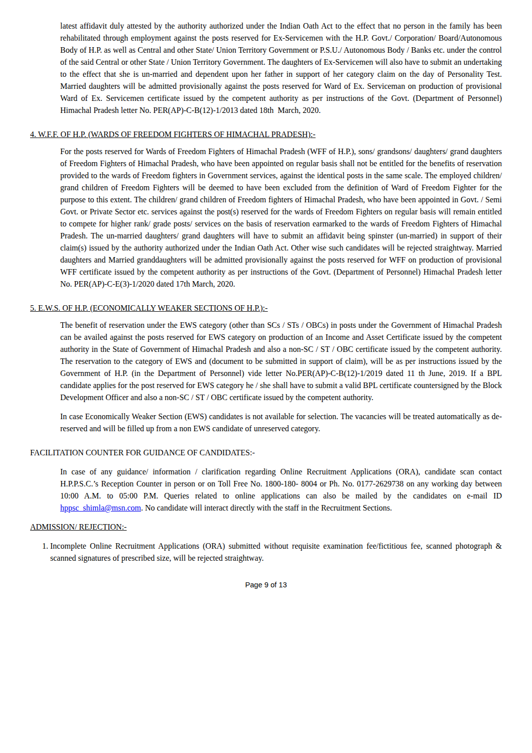latest affidavit duly attested by the authority authorized under the Indian Oath Act to the effect that no person in the family has been rehabilitated through employment against the posts reserved for Ex-Servicemen with the H.P. Govt./ Corporation/ Board/Autonomous Body of H.P. as well as Central and other State/ Union Territory Government or P.S.U./ Autonomous Body / Banks etc. under the control of the said Central or other State / Union Territory Government. The daughters of Ex-Servicemen will also have to submit an undertaking to the effect that she is un-married and dependent upon her father in support of her category claim on the day of Personality Test. Married daughters will be admitted provisionally against the posts reserved for Ward of Ex. Serviceman on production of provisional Ward of Ex. Servicemen certificate issued by the competent authority as per instructions of the Govt. (Department of Personnel) Himachal Pradesh letter No. PER(AP)-C-B(12)-1/2013 dated 18th March, 2020.
4. W.F.F. OF H.P. (WARDS OF FREEDOM FIGHTERS OF HIMACHAL PRADESH):-
For the posts reserved for Wards of Freedom Fighters of Himachal Pradesh (WFF of H.P.), sons/ grandsons/ daughters/ grand daughters of Freedom Fighters of Himachal Pradesh, who have been appointed on regular basis shall not be entitled for the benefits of reservation provided to the wards of Freedom fighters in Government services, against the identical posts in the same scale. The employed children/ grand children of Freedom Fighters will be deemed to have been excluded from the definition of Ward of Freedom Fighter for the purpose to this extent. The children/ grand children of Freedom fighters of Himachal Pradesh, who have been appointed in Govt. / Semi Govt. or Private Sector etc. services against the post(s) reserved for the wards of Freedom Fighters on regular basis will remain entitled to compete for higher rank/ grade posts/ services on the basis of reservation earmarked to the wards of Freedom Fighters of Himachal Pradesh. The un-married daughters/ grand daughters will have to submit an affidavit being spinster (un-married) in support of their claim(s) issued by the authority authorized under the Indian Oath Act. Other wise such candidates will be rejected straightway. Married daughters and Married granddaughters will be admitted provisionally against the posts reserved for WFF on production of provisional WFF certificate issued by the competent authority as per instructions of the Govt. (Department of Personnel) Himachal Pradesh letter No. PER(AP)-C-E(3)-1/2020 dated 17th March, 2020.
5. E.W.S. OF H.P. (ECONOMICALLY WEAKER SECTIONS OF H.P.):-
The benefit of reservation under the EWS category (other than SCs / STs / OBCs) in posts under the Government of Himachal Pradesh can be availed against the posts reserved for EWS category on production of an Income and Asset Certificate issued by the competent authority in the State of Government of Himachal Pradesh and also a non-SC / ST / OBC certificate issued by the competent authority. The reservation to the category of EWS and (document to be submitted in support of claim), will be as per instructions issued by the Government of H.P. (in the Department of Personnel) vide letter No.PER(AP)-C-B(12)-1/2019 dated 11 th June, 2019. If a BPL candidate applies for the post reserved for EWS category he / she shall have to submit a valid BPL certificate countersigned by the Block Development Officer and also a non-SC / ST / OBC certificate issued by the competent authority.
In case Economically Weaker Section (EWS) candidates is not available for selection. The vacancies will be treated automatically as de-reserved and will be filled up from a non EWS candidate of unreserved category.
FACILITATION COUNTER FOR GUIDANCE OF CANDIDATES:-
In case of any guidance/ information / clarification regarding Online Recruitment Applications (ORA), candidate scan contact H.P.P.S.C.’s Reception Counter in person or on Toll Free No. 1800-180- 8004 or Ph. No. 0177-2629738 on any working day between 10:00 A.M. to 05:00 P.M. Queries related to online applications can also be mailed by the candidates on e-mail ID hppsc_shimla@msn.com. No candidate will interact directly with the staff in the Recruitment Sections.
ADMISSION/ REJECTION:-
Incomplete Online Recruitment Applications (ORA) submitted without requisite examination fee/fictitious fee, scanned photograph & scanned signatures of prescribed size, will be rejected straightway.
Page 9 of 13